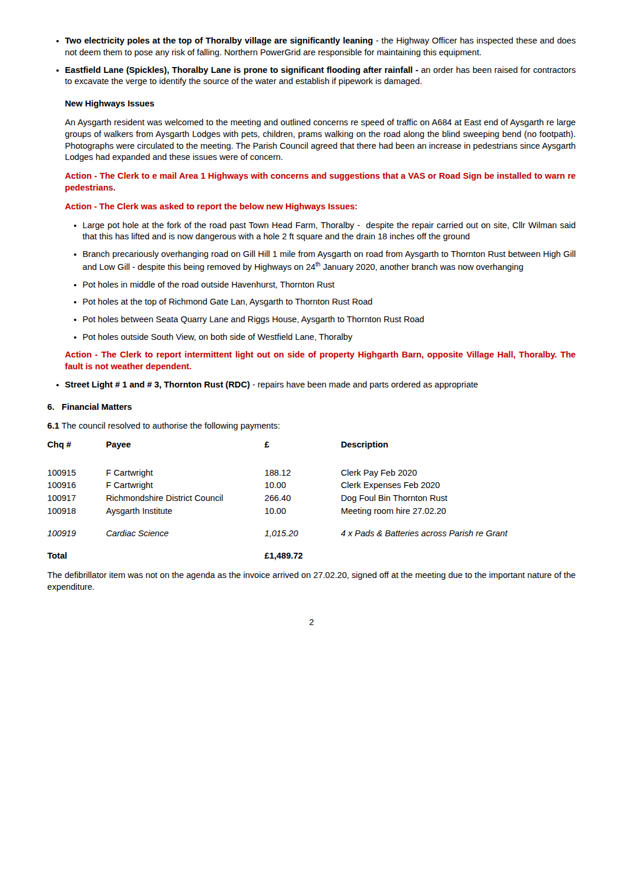Two electricity poles at the top of Thoralby village are significantly leaning - the Highway Officer has inspected these and does not deem them to pose any risk of falling. Northern PowerGrid are responsible for maintaining this equipment.
Eastfield Lane (Spickles), Thoralby Lane is prone to significant flooding after rainfall - an order has been raised for contractors to excavate the verge to identify the source of the water and establish if pipework is damaged.
New Highways Issues
An Aysgarth resident was welcomed to the meeting and outlined concerns re speed of traffic on A684 at East end of Aysgarth re large groups of walkers from Aysgarth Lodges with pets, children, prams walking on the road along the blind sweeping bend (no footpath). Photographs were circulated to the meeting. The Parish Council agreed that there had been an increase in pedestrians since Aysgarth Lodges had expanded and these issues were of concern.
Action - The Clerk to e mail Area 1 Highways with concerns and suggestions that a VAS or Road Sign be installed to warn re pedestrians.
Action - The Clerk was asked to report the below new Highways Issues:
Large pot hole at the fork of the road past Town Head Farm, Thoralby - despite the repair carried out on site, Cllr Wilman said that this has lifted and is now dangerous with a hole 2 ft square and the drain 18 inches off the ground
Branch precariously overhanging road on Gill Hill 1 mile from Aysgarth on road from Aysgarth to Thornton Rust between High Gill and Low Gill - despite this being removed by Highways on 24th January 2020, another branch was now overhanging
Pot holes in middle of the road outside Havenhurst, Thornton Rust
Pot holes at the top of Richmond Gate Lan, Aysgarth to Thornton Rust Road
Pot holes between Seata Quarry Lane and Riggs House, Aysgarth to Thornton Rust Road
Pot holes outside South View, on both side of Westfield Lane, Thoralby
Action - The Clerk to report intermittent light out on side of property Highgarth Barn, opposite Village Hall, Thoralby. The fault is not weather dependent.
Street Light # 1 and # 3, Thornton Rust (RDC) - repairs have been made and parts ordered as appropriate
6. Financial Matters
6.1 The council resolved to authorise the following payments:
| Chq # | Payee | £ | Description |
| --- | --- | --- | --- |
| 100915 | F Cartwright | 188.12 | Clerk Pay Feb 2020 |
| 100916 | F Cartwright | 10.00 | Clerk Expenses Feb 2020 |
| 100917 | Richmondshire District Council | 266.40 | Dog Foul Bin Thornton Rust |
| 100918 | Aysgarth Institute | 10.00 | Meeting room hire 27.02.20 |
| 100919 | Cardiac Science | 1,015.20 | 4 x Pads & Batteries across Parish re Grant |
| Total | | £1,489.72 | |
The defibrillator item was not on the agenda as the invoice arrived on 27.02.20, signed off at the meeting due to the important nature of the expenditure.
2